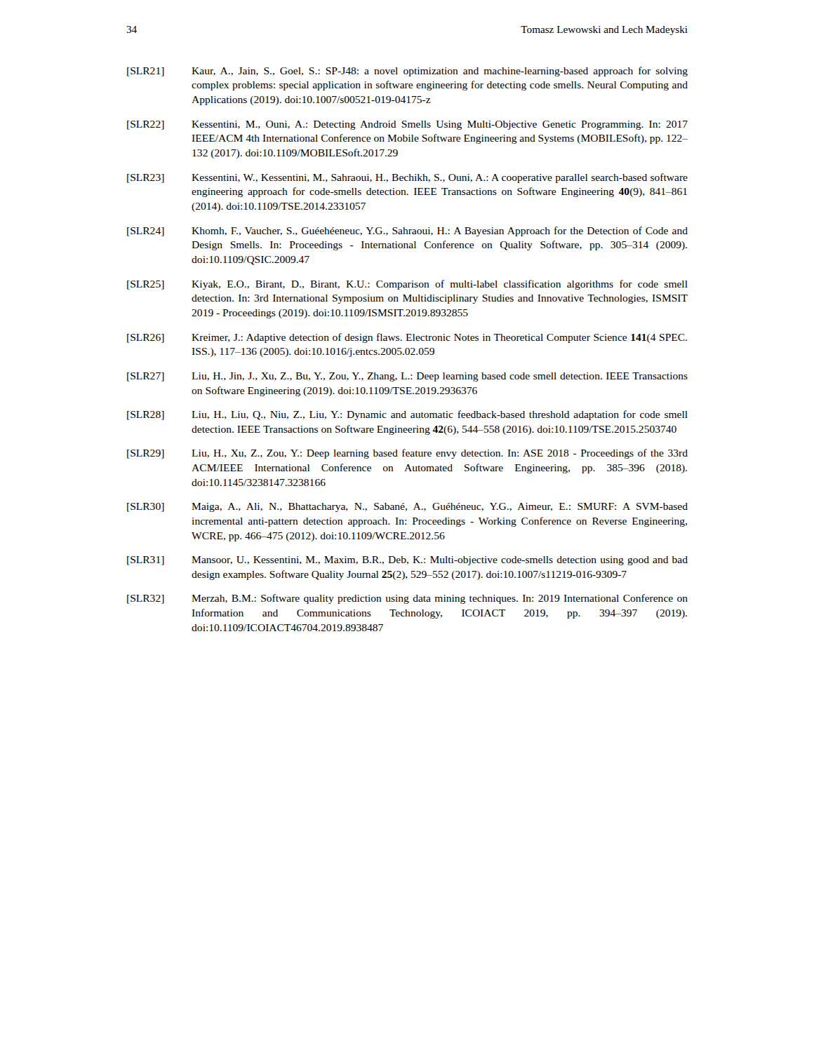34 Tomasz Lewowski and Lech Madeyski
[SLR21] Kaur, A., Jain, S., Goel, S.: SP-J48: a novel optimization and machine-learning-based approach for solving complex problems: special application in software engineering for detecting code smells. Neural Computing and Applications (2019). doi:10.1007/s00521-019-04175-z
[SLR22] Kessentini, M., Ouni, A.: Detecting Android Smells Using Multi-Objective Genetic Programming. In: 2017 IEEE/ACM 4th International Conference on Mobile Software Engineering and Systems (MOBILESoft), pp. 122–132 (2017). doi:10.1109/MOBILESoft.2017.29
[SLR23] Kessentini, W., Kessentini, M., Sahraoui, H., Bechikh, S., Ouni, A.: A cooperative parallel search-based software engineering approach for code-smells detection. IEEE Transactions on Software Engineering 40(9), 841–861 (2014). doi:10.1109/TSE.2014.2331057
[SLR24] Khomh, F., Vaucher, S., Guéehéeneuc, Y.G., Sahraoui, H.: A Bayesian Approach for the Detection of Code and Design Smells. In: Proceedings - International Conference on Quality Software, pp. 305–314 (2009). doi:10.1109/QSIC.2009.47
[SLR25] Kiyak, E.O., Birant, D., Birant, K.U.: Comparison of multi-label classification algorithms for code smell detection. In: 3rd International Symposium on Multidisciplinary Studies and Innovative Technologies, ISMSIT 2019 - Proceedings (2019). doi:10.1109/ISMSIT.2019.8932855
[SLR26] Kreimer, J.: Adaptive detection of design flaws. Electronic Notes in Theoretical Computer Science 141(4 SPEC. ISS.), 117–136 (2005). doi:10.1016/j.entcs.2005.02.059
[SLR27] Liu, H., Jin, J., Xu, Z., Bu, Y., Zou, Y., Zhang, L.: Deep learning based code smell detection. IEEE Transactions on Software Engineering (2019). doi:10.1109/TSE.2019.2936376
[SLR28] Liu, H., Liu, Q., Niu, Z., Liu, Y.: Dynamic and automatic feedback-based threshold adaptation for code smell detection. IEEE Transactions on Software Engineering 42(6), 544–558 (2016). doi:10.1109/TSE.2015.2503740
[SLR29] Liu, H., Xu, Z., Zou, Y.: Deep learning based feature envy detection. In: ASE 2018 - Proceedings of the 33rd ACM/IEEE International Conference on Automated Software Engineering, pp. 385–396 (2018). doi:10.1145/3238147.3238166
[SLR30] Maiga, A., Ali, N., Bhattacharya, N., Sabané, A., Guéhéneuc, Y.G., Aimeur, E.: SMURF: A SVM-based incremental anti-pattern detection approach. In: Proceedings - Working Conference on Reverse Engineering, WCRE, pp. 466–475 (2012). doi:10.1109/WCRE.2012.56
[SLR31] Mansoor, U., Kessentini, M., Maxim, B.R., Deb, K.: Multi-objective code-smells detection using good and bad design examples. Software Quality Journal 25(2), 529–552 (2017). doi:10.1007/s11219-016-9309-7
[SLR32] Merzah, B.M.: Software quality prediction using data mining techniques. In: 2019 International Conference on Information and Communications Technology, ICOIACT 2019, pp. 394–397 (2019). doi:10.1109/ICOIACT46704.2019.8938487